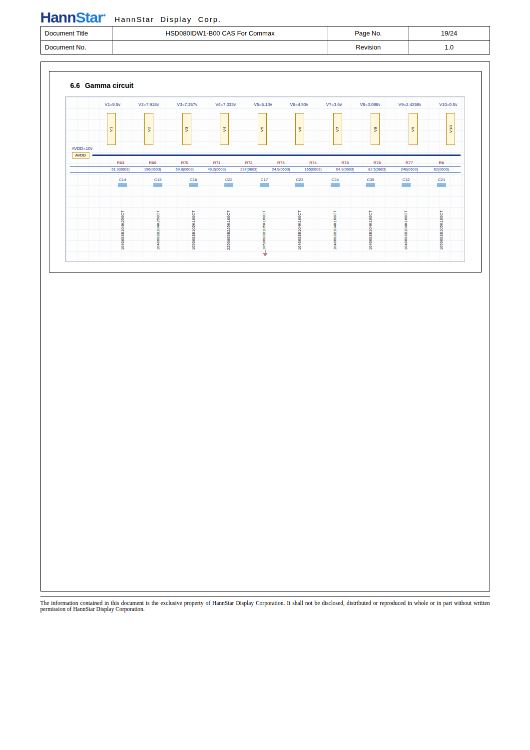Hann Star+
HannStar Display Corp.
| Document Title | HSD080IDW1-B00 CAS For Commax | Page No. | 19/24 |
| Document No. | | Revision | 1.0 |
6.6 Gamma circuit
V1=9.5v V2=7.918v V3=7.357v V4=7.033v V5=5.13v V6=4.93v V7=3.6v V8=3.086v V9=2.4258v V10=0.5v
V1
V2
V3
V4
V5
V6
V7
V8
V9
V10
AVDD=10v
AVDD
R63
R69
R70
R71
R72
R73
R74
R75
R76
R77
R6
61.9(0603)
196(0603)
69.8(0603)
40.2(0603)
237(0603)
24.9(0603)
165(0603)
64.9(0603)
82.5(0603)
240(0603)
62(0603)
C14
C15
C16
C22
C17
C23
C24
C35
C32
C21
1040603B104K250CT
1040603B104K250CT
1050603B105K160CT
2250805B225K160CT
1050603B105K160CT
1040603B104K160CT
1040603B104K160CT
1040603B104K160CT
1040603B104K160CT
1050603B105K160CT
⏚
The information contained in this document is the exclusive property of HannStar Display Corporation. It shall not be disclosed, distributed or reproduced in whole or in part without written permission of HannStar Display Corporation.